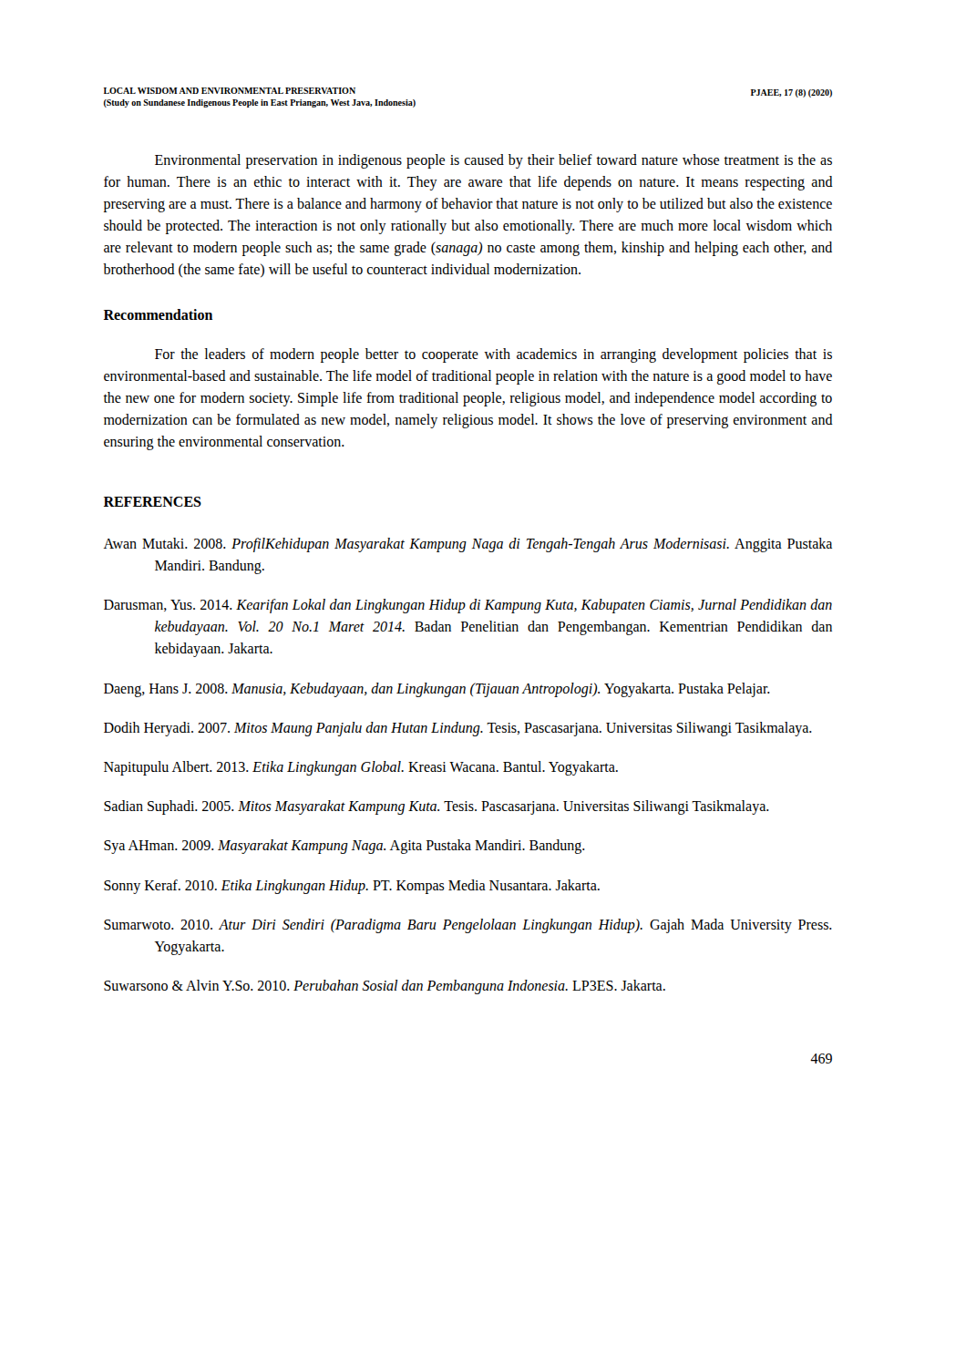LOCAL WISDOM AND ENVIRONMENTAL PRESERVATION
(Study on Sundanese Indigenous People in East Priangan, West Java, Indonesia)
PJAEE, 17 (8) (2020)
Environmental preservation in indigenous people is caused by their belief toward nature whose treatment is the as for human. There is an ethic to interact with it. They are aware that life depends on nature. It means respecting and preserving are a must. There is a balance and harmony of behavior that nature is not only to be utilized but also the existence should be protected. The interaction is not only rationally but also emotionally. There are much more local wisdom which are relevant to modern people such as; the same grade (sanaga) no caste among them, kinship and helping each other, and brotherhood (the same fate) will be useful to counteract individual modernization.
Recommendation
For the leaders of modern people better to cooperate with academics in arranging development policies that is environmental-based and sustainable. The life model of traditional people in relation with the nature is a good model to have the new one for modern society. Simple life from traditional people, religious model, and independence model according to modernization can be formulated as new model, namely religious model. It shows the love of preserving environment and ensuring the environmental conservation.
REFERENCES
Awan Mutaki. 2008. ProfilKehidupan Masyarakat Kampung Naga di Tengah-Tengah Arus Modernisasi. Anggita Pustaka Mandiri. Bandung.
Darusman, Yus. 2014. Kearifan Lokal dan Lingkungan Hidup di Kampung Kuta, Kabupaten Ciamis, Jurnal Pendidikan dan kebudayaan. Vol. 20 No.1 Maret 2014. Badan Penelitian dan Pengembangan. Kementrian Pendidikan dan kebidayaan. Jakarta.
Daeng, Hans J. 2008. Manusia, Kebudayaan, dan Lingkungan (Tijauan Antropologi). Yogyakarta. Pustaka Pelajar.
Dodih Heryadi. 2007. Mitos Maung Panjalu dan Hutan Lindung. Tesis, Pascasarjana. Universitas Siliwangi Tasikmalaya.
Napitupulu Albert. 2013. Etika Lingkungan Global. Kreasi Wacana. Bantul. Yogyakarta.
Sadian Suphadi. 2005. Mitos Masyarakat Kampung Kuta. Tesis. Pascasarjana. Universitas Siliwangi Tasikmalaya.
Sya AHman. 2009. Masyarakat Kampung Naga. Agita Pustaka Mandiri. Bandung.
Sonny Keraf. 2010. Etika Lingkungan Hidup. PT. Kompas Media Nusantara. Jakarta.
Sumarwoto. 2010. Atur Diri Sendiri (Paradigma Baru Pengelolaan Lingkungan Hidup). Gajah Mada University Press. Yogyakarta.
Suwarsono & Alvin Y.So. 2010. Perubahan Sosial dan Pembanguna Indonesia. LP3ES. Jakarta.
469